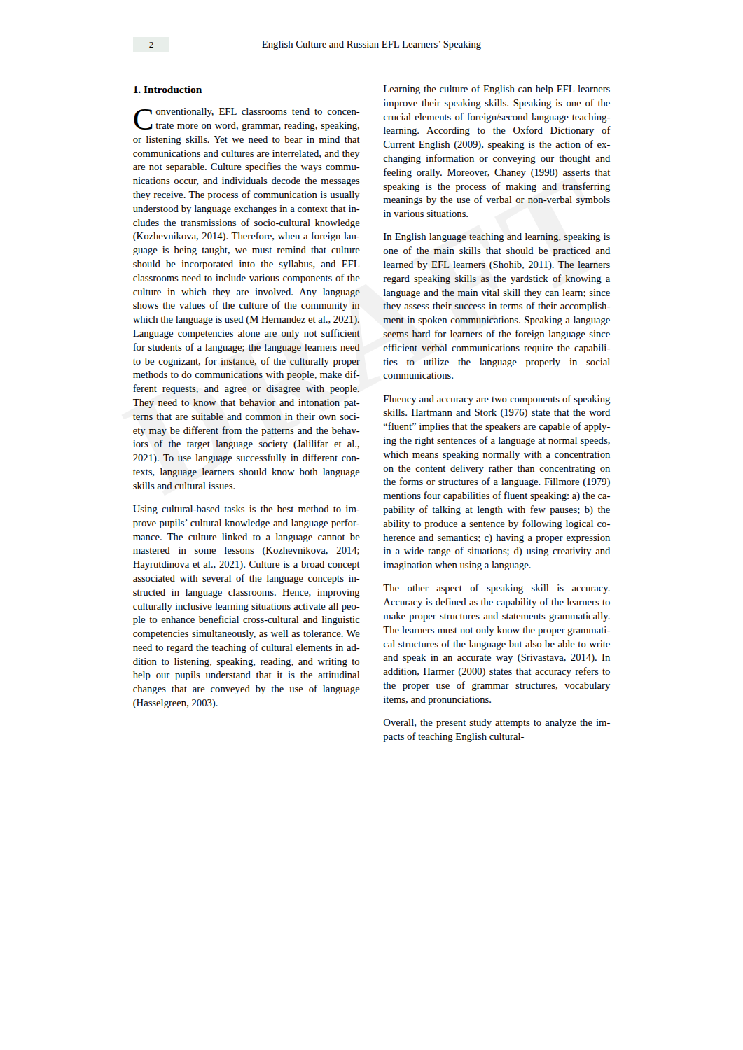DRAFT
2
English Culture and Russian EFL Learners’ Speaking
1. Introduction
Conventionally, EFL classrooms tend to concentrate more on word, grammar, reading, speaking, or listening skills. Yet we need to bear in mind that communications and cultures are interrelated, and they are not separable. Culture specifies the ways communications occur, and individuals decode the messages they receive. The process of communication is usually understood by language exchanges in a context that includes the transmissions of socio-cultural knowledge (Kozhevnikova, 2014). Therefore, when a foreign language is being taught, we must remind that culture should be incorporated into the syllabus, and EFL classrooms need to include various components of the culture in which they are involved. Any language shows the values of the culture of the community in which the language is used (M Hernandez et al., 2021). Language competencies alone are only not sufficient for students of a language; the language learners need to be cognizant, for instance, of the culturally proper methods to do communications with people, make different requests, and agree or disagree with people. They need to know that behavior and intonation patterns that are suitable and common in their own society may be different from the patterns and the behaviors of the target language society (Jalilifar et al., 2021). To use language successfully in different contexts, language learners should know both language skills and cultural issues.
Using cultural-based tasks is the best method to improve pupils’ cultural knowledge and language performance. The culture linked to a language cannot be mastered in some lessons (Kozhevnikova, 2014; Hayrutdinova et al., 2021). Culture is a broad concept associated with several of the language concepts instructed in language classrooms. Hence, improving culturally inclusive learning situations activate all people to enhance beneficial cross-cultural and linguistic competencies simultaneously, as well as tolerance. We need to regard the teaching of cultural elements in addition to listening, speaking, reading, and writing to help our pupils understand that it is the attitudinal changes that are conveyed by the use of language (Hasselgreen, 2003).
Learning the culture of English can help EFL learners improve their speaking skills. Speaking is one of the crucial elements of foreign/second language teaching-learning. According to the Oxford Dictionary of Current English (2009), speaking is the action of exchanging information or conveying our thought and feeling orally. Moreover, Chaney (1998) asserts that speaking is the process of making and transferring meanings by the use of verbal or non-verbal symbols in various situations.
In English language teaching and learning, speaking is one of the main skills that should be practiced and learned by EFL learners (Shohib, 2011). The learners regard speaking skills as the yardstick of knowing a language and the main vital skill they can learn; since they assess their success in terms of their accomplishment in spoken communications. Speaking a language seems hard for learners of the foreign language since efficient verbal communications require the capabilities to utilize the language properly in social communications.
Fluency and accuracy are two components of speaking skills. Hartmann and Stork (1976) state that the word “fluent” implies that the speakers are capable of applying the right sentences of a language at normal speeds, which means speaking normally with a concentration on the content delivery rather than concentrating on the forms or structures of a language. Fillmore (1979) mentions four capabilities of fluent speaking: a) the capability of talking at length with few pauses; b) the ability to produce a sentence by following logical coherence and semantics; c) having a proper expression in a wide range of situations; d) using creativity and imagination when using a language.
The other aspect of speaking skill is accuracy. Accuracy is defined as the capability of the learners to make proper structures and statements grammatically. The learners must not only know the proper grammatical structures of the language but also be able to write and speak in an accurate way (Srivastava, 2014). In addition, Harmer (2000) states that accuracy refers to the proper use of grammar structures, vocabulary items, and pronunciations.
Overall, the present study attempts to analyze the impacts of teaching English cultural-